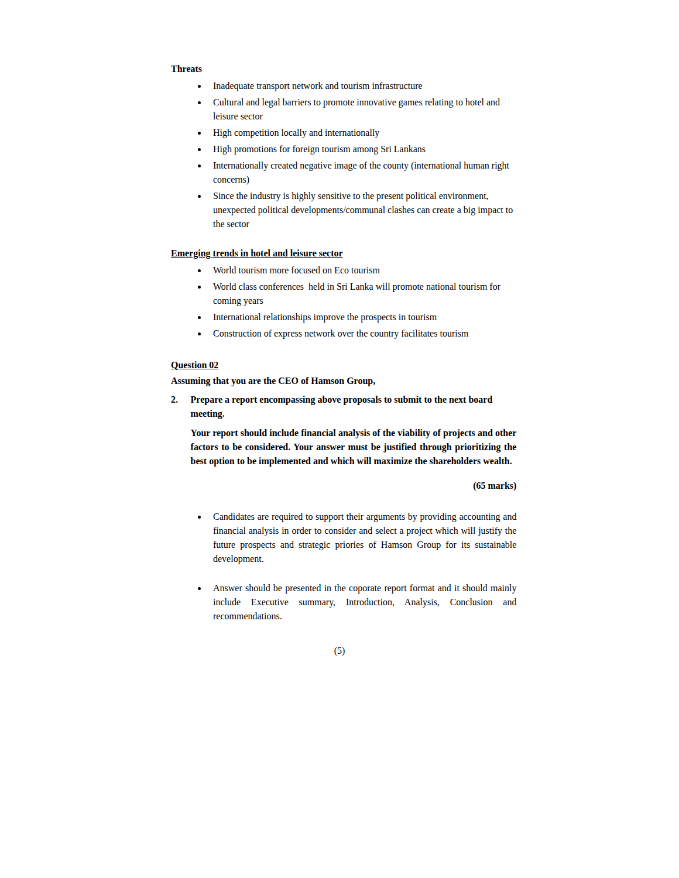Threats
Inadequate transport network and tourism infrastructure
Cultural and legal barriers to promote innovative games relating to hotel and leisure sector
High competition locally and internationally
High promotions for foreign tourism among Sri Lankans
Internationally created negative image of the county (international human right concerns)
Since the industry is highly sensitive to the present political environment, unexpected political developments/communal clashes can create a big impact to the sector
Emerging trends in hotel and leisure sector
World tourism more focused on Eco tourism
World class conferences held in Sri Lanka will promote national tourism for coming years
International relationships improve the prospects in tourism
Construction of express network over the country facilitates tourism
Question 02
Assuming that you are the CEO of Hamson Group,
2.
Prepare a report encompassing above proposals to submit to the next board meeting.
Your report should include financial analysis of the viability of projects and other factors to be considered. Your answer must be justified through prioritizing the best option to be implemented and which will maximize the shareholders wealth.
(65 marks)
Candidates are required to support their arguments by providing accounting and financial analysis in order to consider and select a project which will justify the future prospects and strategic priories of Hamson Group for its sustainable development.
Answer should be presented in the coporate report format and it should mainly include Executive summary, Introduction, Analysis, Conclusion and recommendations.
(5)